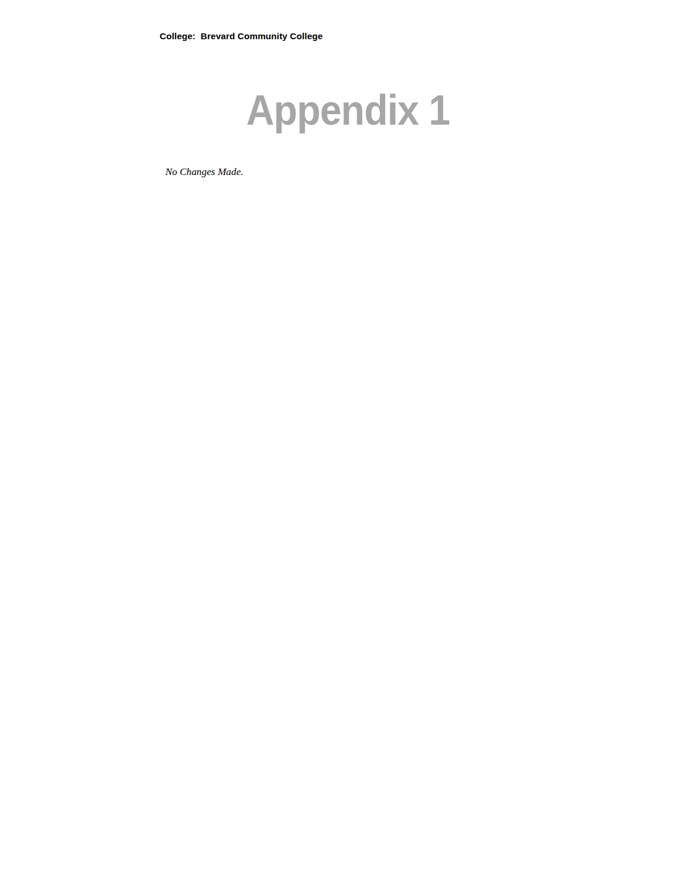College: Brevard Community College
Appendix 1
No Changes Made.